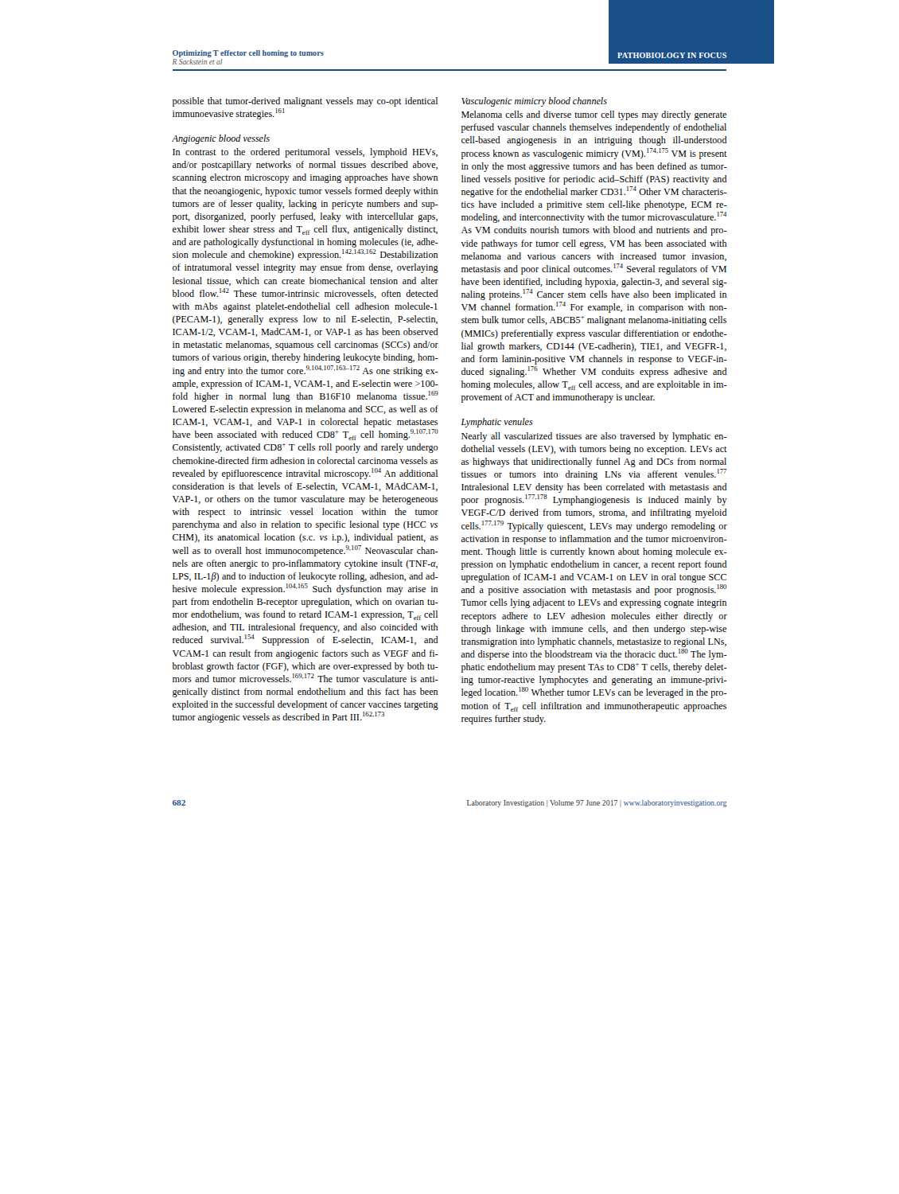Optimizing T effector cell homing to tumors
R Sackstein et al
PATHOBIOLOGY IN FOCUS
possible that tumor-derived malignant vessels may co-opt identical immunoevasive strategies.161
Angiogenic blood vessels
In contrast to the ordered peritumoral vessels, lymphoid HEVs, and/or postcapillary networks of normal tissues described above, scanning electron microscopy and imaging approaches have shown that the neoangiogenic, hypoxic tumor vessels formed deeply within tumors are of lesser quality, lacking in pericyte numbers and support, disorganized, poorly perfused, leaky with intercellular gaps, exhibit lower shear stress and Teff cell flux, antigenically distinct, and are pathologically dysfunctional in homing molecules (ie, adhesion molecule and chemokine) expression.142,143,162 Destabilization of intratumoral vessel integrity may ensue from dense, overlaying lesional tissue, which can create biomechanical tension and alter blood flow.142 These tumor-intrinsic microvessels, often detected with mAbs against platelet-endothelial cell adhesion molecule-1 (PECAM-1), generally express low to nil E-selectin, P-selectin, ICAM-1/2, VCAM-1, MadCAM-1, or VAP-1 as has been observed in metastatic melanomas, squamous cell carcinomas (SCCs) and/or tumors of various origin, thereby hindering leukocyte binding, homing and entry into the tumor core.9,104,107,163–172 As one striking example, expression of ICAM-1, VCAM-1, and E-selectin were >100-fold higher in normal lung than B16F10 melanoma tissue.169 Lowered E-selectin expression in melanoma and SCC, as well as of ICAM-1, VCAM-1, and VAP-1 in colorectal hepatic metastases have been associated with reduced CD8+ Teff cell homing.9,107,170 Consistently, activated CD8+ T cells roll poorly and rarely undergo chemokine-directed firm adhesion in colorectal carcinoma vessels as revealed by epifluorescence intravital microscopy.104 An additional consideration is that levels of E-selectin, VCAM-1, MAdCAM-1, VAP-1, or others on the tumor vasculature may be heterogeneous with respect to intrinsic vessel location within the tumor parenchyma and also in relation to specific lesional type (HCC vs CHM), its anatomical location (s.c. vs i.p.), individual patient, as well as to overall host immunocompetence.9,107 Neovascular channels are often anergic to pro-inflammatory cytokine insult (TNF-α, LPS, IL-1β) and to induction of leukocyte rolling, adhesion, and adhesive molecule expression.104,165 Such dysfunction may arise in part from endothelin B-receptor upregulation, which on ovarian tumor endothelium, was found to retard ICAM-1 expression, Teff cell adhesion, and TIL intralesional frequency, and also coincided with reduced survival.154 Suppression of E-selectin, ICAM-1, and VCAM-1 can result from angiogenic factors such as VEGF and fibroblast growth factor (FGF), which are over-expressed by both tumors and tumor microvessels.169,172 The tumor vasculature is antigenically distinct from normal endothelium and this fact has been exploited in the successful development of cancer vaccines targeting tumor angiogenic vessels as described in Part III.162,173
Vasculogenic mimicry blood channels
Melanoma cells and diverse tumor cell types may directly generate perfused vascular channels themselves independently of endothelial cell-based angiogenesis in an intriguing though ill-understood process known as vasculogenic mimicry (VM).174,175 VM is present in only the most aggressive tumors and has been defined as tumor-lined vessels positive for periodic acid–Schiff (PAS) reactivity and negative for the endothelial marker CD31.174 Other VM characteristics have included a primitive stem cell-like phenotype, ECM remodeling, and interconnectivity with the tumor microvasculature.174 As VM conduits nourish tumors with blood and nutrients and provide pathways for tumor cell egress, VM has been associated with melanoma and various cancers with increased tumor invasion, metastasis and poor clinical outcomes.174 Several regulators of VM have been identified, including hypoxia, galectin-3, and several signaling proteins.174 Cancer stem cells have also been implicated in VM channel formation.174 For example, in comparison with non-stem bulk tumor cells, ABCB5+ malignant melanoma-initiating cells (MMICs) preferentially express vascular differentiation or endothelial growth markers, CD144 (VE-cadherin), TIE1, and VEGFR-1, and form laminin-positive VM channels in response to VEGF-induced signaling.176 Whether VM conduits express adhesive and homing molecules, allow Teff cell access, and are exploitable in improvement of ACT and immunotherapy is unclear.
Lymphatic venules
Nearly all vascularized tissues are also traversed by lymphatic endothelial vessels (LEV), with tumors being no exception. LEVs act as highways that unidirectionally funnel Ag and DCs from normal tissues or tumors into draining LNs via afferent venules.177 Intralesional LEV density has been correlated with metastasis and poor prognosis.177,178 Lymphangiogenesis is induced mainly by VEGF-C/D derived from tumors, stroma, and infiltrating myeloid cells.177,179 Typically quiescent, LEVs may undergo remodeling or activation in response to inflammation and the tumor microenvironment. Though little is currently known about homing molecule expression on lymphatic endothelium in cancer, a recent report found upregulation of ICAM-1 and VCAM-1 on LEV in oral tongue SCC and a positive association with metastasis and poor prognosis.180 Tumor cells lying adjacent to LEVs and expressing cognate integrin receptors adhere to LEV adhesion molecules either directly or through linkage with immune cells, and then undergo step-wise transmigration into lymphatic channels, metastasize to regional LNs, and disperse into the bloodstream via the thoracic duct.180 The lymphatic endothelium may present TAs to CD8+ T cells, thereby deleting tumor-reactive lymphocytes and generating an immune-privileged location.180 Whether tumor LEVs can be leveraged in the promotion of Teff cell infiltration and immunotherapeutic approaches requires further study.
682
Laboratory Investigation | Volume 97 June 2017 | www.laboratoryinvestigation.org